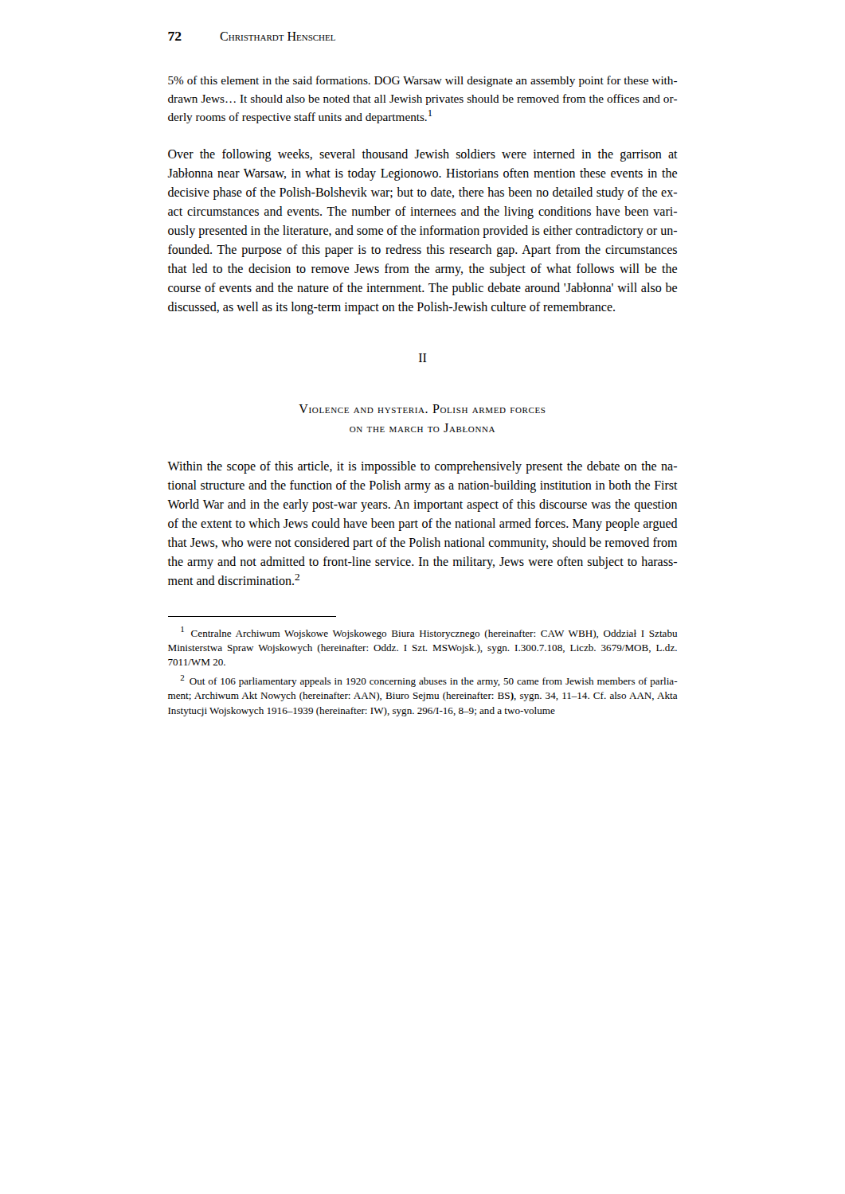72 Christhardt Henschel
5% of this element in the said formations. DOG Warsaw will designate an assembly point for these withdrawn Jews… It should also be noted that all Jewish privates should be removed from the offices and orderly rooms of respective staff units and departments.1
Over the following weeks, several thousand Jewish soldiers were interned in the garrison at Jabłonna near Warsaw, in what is today Legionowo. Historians often mention these events in the decisive phase of the Polish-Bolshevik war; but to date, there has been no detailed study of the exact circumstances and events. The number of internees and the living conditions have been variously presented in the literature, and some of the information provided is either contradictory or unfounded. The purpose of this paper is to redress this research gap. Apart from the circumstances that led to the decision to remove Jews from the army, the subject of what follows will be the course of events and the nature of the internment. The public debate around 'Jabłonna' will also be discussed, as well as its long-term impact on the Polish-Jewish culture of remembrance.
II
Violence and hysteria. Polish armed forces on the march to Jabłonna
Within the scope of this article, it is impossible to comprehensively present the debate on the national structure and the function of the Polish army as a nation-building institution in both the First World War and in the early post-war years. An important aspect of this discourse was the question of the extent to which Jews could have been part of the national armed forces. Many people argued that Jews, who were not considered part of the Polish national community, should be removed from the army and not admitted to front-line service. In the military, Jews were often subject to harassment and discrimination.2
1 Centralne Archiwum Wojskowe Wojskowego Biura Historycznego (hereinafter: CAW WBH), Oddział I Sztabu Ministerstwa Spraw Wojskowych (hereinafter: Oddz. I Szt. MSWojsk.), sygn. I.300.7.108, Liczb. 3679/MOB, L.dz. 7011/WM 20.
2 Out of 106 parliamentary appeals in 1920 concerning abuses in the army, 50 came from Jewish members of parliament; Archiwum Akt Nowych (hereinafter: AAN), Biuro Sejmu (hereinafter: BS), sygn. 34, 11–14. Cf. also AAN, Akta Instytucji Wojskowych 1916–1939 (hereinafter: IW), sygn. 296/I-16, 8–9; and a two-volume